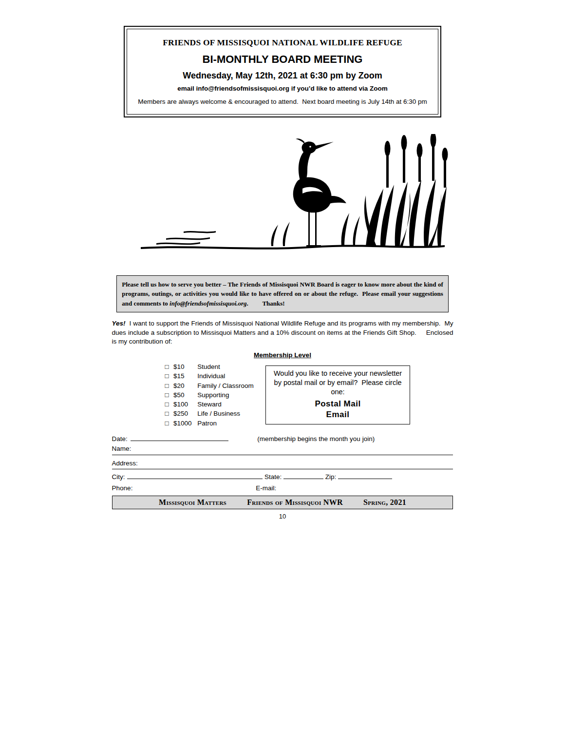FRIENDS OF MISSISQUOI NATIONAL WILDLIFE REFUGE
BI-MONTHLY BOARD MEETING
Wednesday, May 12th, 2021 at 6:30 pm by Zoom
email info@friendsofmissisquoi.org if you’d like to attend via Zoom
Members are always welcome & encouraged to attend. Next board meeting is July 14th at 6:30 pm
Please tell us how to serve you better – The Friends of Missisquoi NWR Board is eager to know more about the kind of programs, outings, or activities you would like to have offered on or about the refuge. Please email your suggestions and comments to info@friendsofmissisquoi.org.Thanks!
Yes! I want to support the Friends of Missisquoi National Wildlife Refuge and its programs with my membership. My dues include a subscription to Missisquoi Matters and a 10% discount on items at the Friends Gift Shop. Enclosed is my contribution of:
Membership Level
| □ | $10 | Student |
| □ | $15 | Individual |
| □ | $20 | Family / Classroom |
| □ | $50 | Supporting |
| □ | $100 | Steward |
| □ | $250 | Life / Business |
| □ | $1000 | Patron |
Would you like to receive your newsletter by postal mail or by email? Please circle one:
Postal Mail Email
Date: (membership begins the month you join)
Name:
Address:
City: State: Zip:
Phone: E-mail:
Missisquoi Matters Friends of Missisquoi NWR Spring, 2021
10